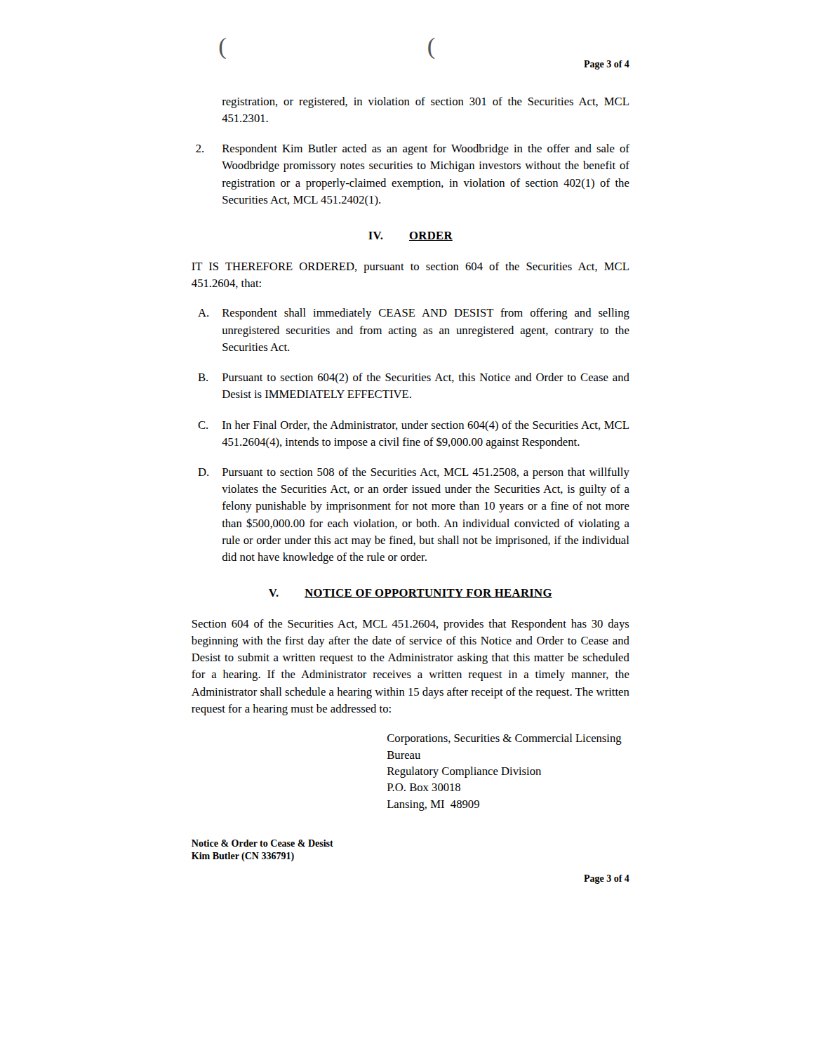(
(
Page 3 of 4
registration, or registered, in violation of section 301 of the Securities Act, MCL 451.2301.
2. Respondent Kim Butler acted as an agent for Woodbridge in the offer and sale of Woodbridge promissory notes securities to Michigan investors without the benefit of registration or a properly-claimed exemption, in violation of section 402(1) of the Securities Act, MCL 451.2402(1).
IV. ORDER
IT IS THEREFORE ORDERED, pursuant to section 604 of the Securities Act, MCL 451.2604, that:
A. Respondent shall immediately CEASE AND DESIST from offering and selling unregistered securities and from acting as an unregistered agent, contrary to the Securities Act.
B. Pursuant to section 604(2) of the Securities Act, this Notice and Order to Cease and Desist is IMMEDIATELY EFFECTIVE.
C. In her Final Order, the Administrator, under section 604(4) of the Securities Act, MCL 451.2604(4), intends to impose a civil fine of $9,000.00 against Respondent.
D. Pursuant to section 508 of the Securities Act, MCL 451.2508, a person that willfully violates the Securities Act, or an order issued under the Securities Act, is guilty of a felony punishable by imprisonment for not more than 10 years or a fine of not more than $500,000.00 for each violation, or both. An individual convicted of violating a rule or order under this act may be fined, but shall not be imprisoned, if the individual did not have knowledge of the rule or order.
V. NOTICE OF OPPORTUNITY FOR HEARING
Section 604 of the Securities Act, MCL 451.2604, provides that Respondent has 30 days beginning with the first day after the date of service of this Notice and Order to Cease and Desist to submit a written request to the Administrator asking that this matter be scheduled for a hearing. If the Administrator receives a written request in a timely manner, the Administrator shall schedule a hearing within 15 days after receipt of the request. The written request for a hearing must be addressed to:
Corporations, Securities & Commercial Licensing Bureau
Regulatory Compliance Division
P.O. Box 30018
Lansing, MI 48909
Notice & Order to Cease & Desist
Kim Butler (CN 336791)
Page 3 of 4